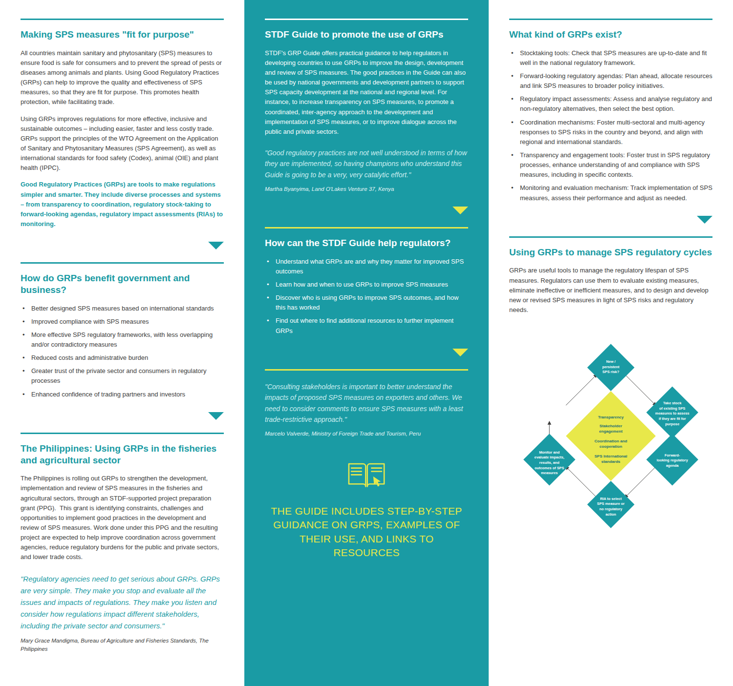Making SPS measures "fit for purpose"
All countries maintain sanitary and phytosanitary (SPS) measures to ensure food is safe for consumers and to prevent the spread of pests or diseases among animals and plants. Using Good Regulatory Practices (GRPs) can help to improve the quality and effectiveness of SPS measures, so that they are fit for purpose. This promotes health protection, while facilitating trade.
Using GRPs improves regulations for more effective, inclusive and sustainable outcomes – including easier, faster and less costly trade. GRPs support the principles of the WTO Agreement on the Application of Sanitary and Phytosanitary Measures (SPS Agreement), as well as international standards for food safety (Codex), animal (OIE) and plant health (IPPC).
Good Regulatory Practices (GRPs) are tools to make regulations simpler and smarter. They include diverse processes and systems – from transparency to coordination, regulatory stock-taking to forward-looking agendas, regulatory impact assessments (RIAs) to monitoring.
How do GRPs benefit government and business?
Better designed SPS measures based on international standards
Improved compliance with SPS measures
More effective SPS regulatory frameworks, with less overlapping and/or contradictory measures
Reduced costs and administrative burden
Greater trust of the private sector and consumers in regulatory processes
Enhanced confidence of trading partners and investors
The Philippines: Using GRPs in the fisheries and agricultural sector
The Philippines is rolling out GRPs to strengthen the development, implementation and review of SPS measures in the fisheries and agricultural sectors, through an STDF-supported project preparation grant (PPG). This grant is identifying constraints, challenges and opportunities to implement good practices in the development and review of SPS measures. Work done under this PPG and the resulting project are expected to help improve coordination across government agencies, reduce regulatory burdens for the public and private sectors, and lower trade costs.
"Regulatory agencies need to get serious about GRPs. GRPs are very simple. They make you stop and evaluate all the issues and impacts of regulations. They make you listen and consider how regulations impact different stakeholders, including the private sector and consumers."
Mary Grace Mandigma, Bureau of Agriculture and Fisheries Standards, The Philippines
STDF Guide to promote the use of GRPs
STDF's GRP Guide offers practical guidance to help regulators in developing countries to use GRPs to improve the design, development and review of SPS measures. The good practices in the Guide can also be used by national governments and development partners to support SPS capacity development at the national and regional level. For instance, to increase transparency on SPS measures, to promote a coordinated, inter-agency approach to the development and implementation of SPS measures, or to improve dialogue across the public and private sectors.
"Good regulatory practices are not well understood in terms of how they are implemented, so having champions who understand this Guide is going to be a very, very catalytic effort."
Martha Byanyima, Land O'Lakes Venture 37, Kenya
How can the STDF Guide help regulators?
Understand what GRPs are and why they matter for improved SPS outcomes
Learn how and when to use GRPs to improve SPS measures
Discover who is using GRPs to improve SPS outcomes, and how this has worked
Find out where to find additional resources to further implement GRPs
"Consulting stakeholders is important to better understand the impacts of proposed SPS measures on exporters and others. We need to consider comments to ensure SPS measures with a least trade-restrictive approach."
Marcelo Valverde, Ministry of Foreign Trade and Tourism, Peru
The Guide includes step-by-step guidance on GRPs, examples of their use, and links to resources
What kind of GRPs exist?
Stocktaking tools: Check that SPS measures are up-to-date and fit well in the national regulatory framework.
Forward-looking regulatory agendas: Plan ahead, allocate resources and link SPS measures to broader policy initiatives.
Regulatory impact assessments: Assess and analyse regulatory and non-regulatory alternatives, then select the best option.
Coordination mechanisms: Foster multi-sectoral and multi-agency responses to SPS risks in the country and beyond, and align with regional and international standards.
Transparency and engagement tools: Foster trust in SPS regulatory processes, enhance understanding of and compliance with SPS measures, including in specific contexts.
Monitoring and evaluation mechanism: Track implementation of SPS measures, assess their performance and adjust as needed.
Using GRPs to manage SPS regulatory cycles
GRPs are useful tools to manage the regulatory lifespan of SPS measures. Regulators can use them to evaluate existing measures, eliminate ineffective or inefficient measures, and to design and develop new or revised SPS measures in light of SPS risks and regulatory needs.
Transparency Stakeholder engagement Coordination and cooperation SPS International standards New / persistent SPS risk? Take stock of existing SPS measures to assess if they are fit for purpose Forward- looking regulatory agenda RIA to select SPS measure or no regulatory action Monitor and evaluate impacts, results, and outcomes of SPS measures